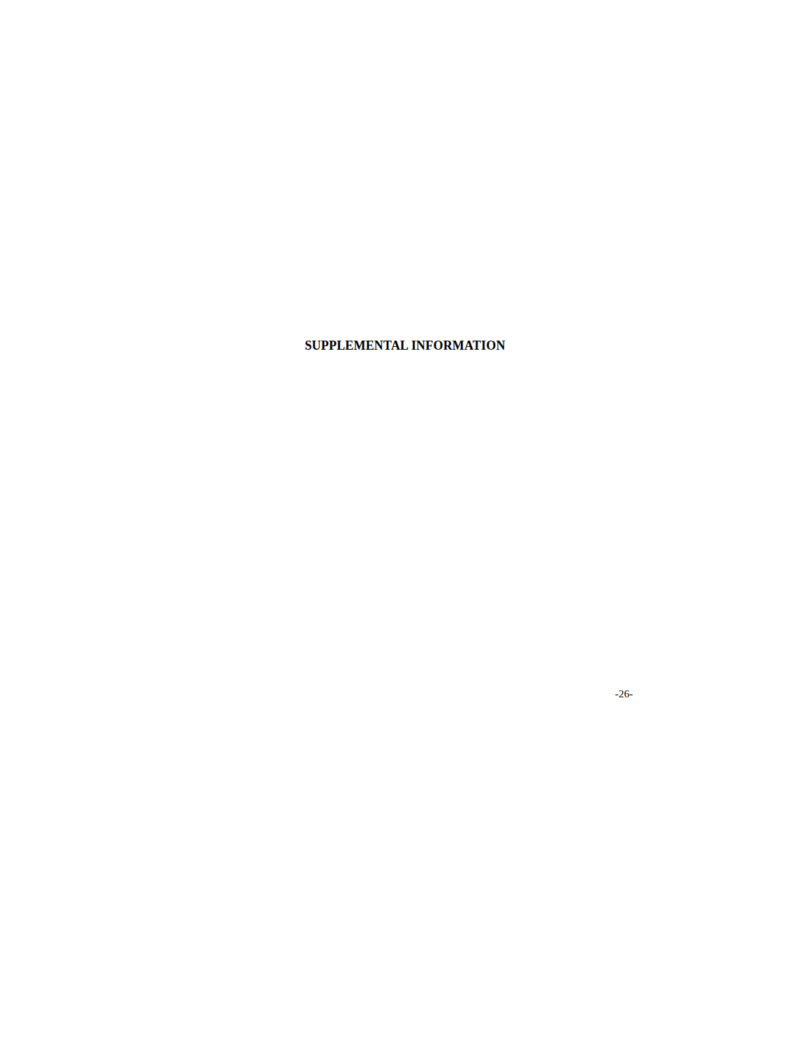SUPPLEMENTAL INFORMATION
-26-